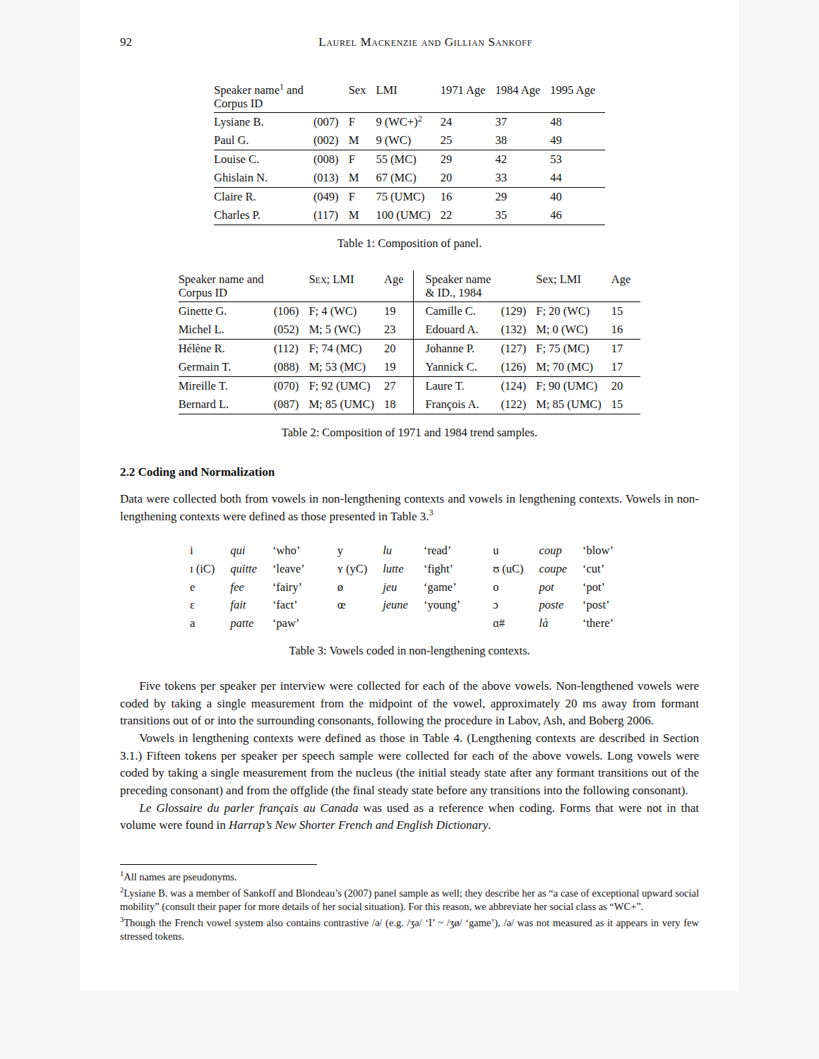92 Laurel Mackenzie and Gillian Sankoff
Table 1: Composition of panel.
| Speaker name 1 and Corpus ID | | Sex | LMI | 1971 Age | 1984 Age | 1995 Age |
| --- | --- | --- | --- | --- | --- | --- |
| Lysiane B. | (007) | F | 9 (WC+) 2 | 24 | 37 | 48 |
| Paul G. | (002) | M | 9 (WC) | 25 | 38 | 49 |
| Louise C. | (008) | F | 55 (MC) | 29 | 42 | 53 |
| Ghislain N. | (013) | M | 67 (MC) | 20 | 33 | 44 |
| Claire R. | (049) | F | 75 (UMC) | 16 | 29 | 40 |
| Charles P. | (117) | M | 100 (UMC) | 22 | 35 | 46 |
Table 2: Composition of 1971 and 1984 trend samples.
| Speaker name and Corpus ID | | Sex ; LMI | Age | Speaker name & ID., 1984 | | Sex; LMI | Age |
| --- | --- | --- | --- | --- | --- | --- | --- |
| Ginette G. | (106) | F; 4 (WC) | 19 | Camille C. | (129) | F; 20 (WC) | 15 |
| Michel L. | (052) | M; 5 (WC) | 23 | Edouard A. | (132) | M; 0 (WC) | 16 |
| Hélène R. | (112) | F; 74 (MC) | 20 | Johanne P. | (127) | F; 75 (MC) | 17 |
| Germain T. | (088) | M; 53 (MC) | 19 | Yannick C. | (126) | M; 70 (MC) | 17 |
| Mireille T. | (070) | F; 92 (UMC) | 27 | Laure T. | (124) | F; 90 (UMC) | 20 |
| Bernard L. | (087) | M; 85 (UMC) | 18 | François A. | (122) | M; 85 (UMC) | 15 |
2.2 Coding and Normalization
Data were collected both from vowels in non-lengthening contexts and vowels in lengthening contexts. Vowels in non-lengthening contexts were defined as those presented in Table 3.3
Table 3: Vowels coded in non-lengthening contexts.
| i | qui | ‘who’ | y | lu | ‘read’ | u | coup | ‘blow’ |
| ɪ (iC) | quitte | ‘leave’ | ʏ (yC) | lutte | ‘fight’ | ʊ (uC) | coupe | ‘cut’ |
| e | fee | ‘fairy’ | ø | jeu | ‘game’ | o | pot | ‘pot’ |
| ɛ | fait | ‘fact’ | œ | jeune | ‘young’ | ɔ | poste | ‘post’ |
| a | patte | ‘paw’ | | | | ɑ# | là | ‘there’ |
Five tokens per speaker per interview were collected for each of the above vowels. Non-lengthened vowels were coded by taking a single measurement from the midpoint of the vowel, approximately 20 ms away from formant transitions out of or into the surrounding consonants, following the procedure in Labov, Ash, and Boberg 2006.
Vowels in lengthening contexts were defined as those in Table 4. (Lengthening contexts are described in Section 3.1.) Fifteen tokens per speaker per speech sample were collected for each of the above vowels. Long vowels were coded by taking a single measurement from the nucleus (the initial steady state after any formant transitions out of the preceding consonant) and from the offglide (the final steady state before any transitions into the following consonant).
Le Glossaire du parler français au Canada was used as a reference when coding. Forms that were not in that volume were found in Harrap’s New Shorter French and English Dictionary.
1All names are pseudonyms.
2Lysiane B. was a member of Sankoff and Blondeau’s (2007) panel sample as well; they describe her as “a case of exceptional upward social mobility” (consult their paper for more details of her social situation). For this reason, we abbreviate her social class as “WC+”.
3Though the French vowel system also contains contrastive /ə/ (e.g. /ʒə/ ‘I’ ~ /ʒø/ ‘game’), /ə/ was not measured as it appears in very few stressed tokens.